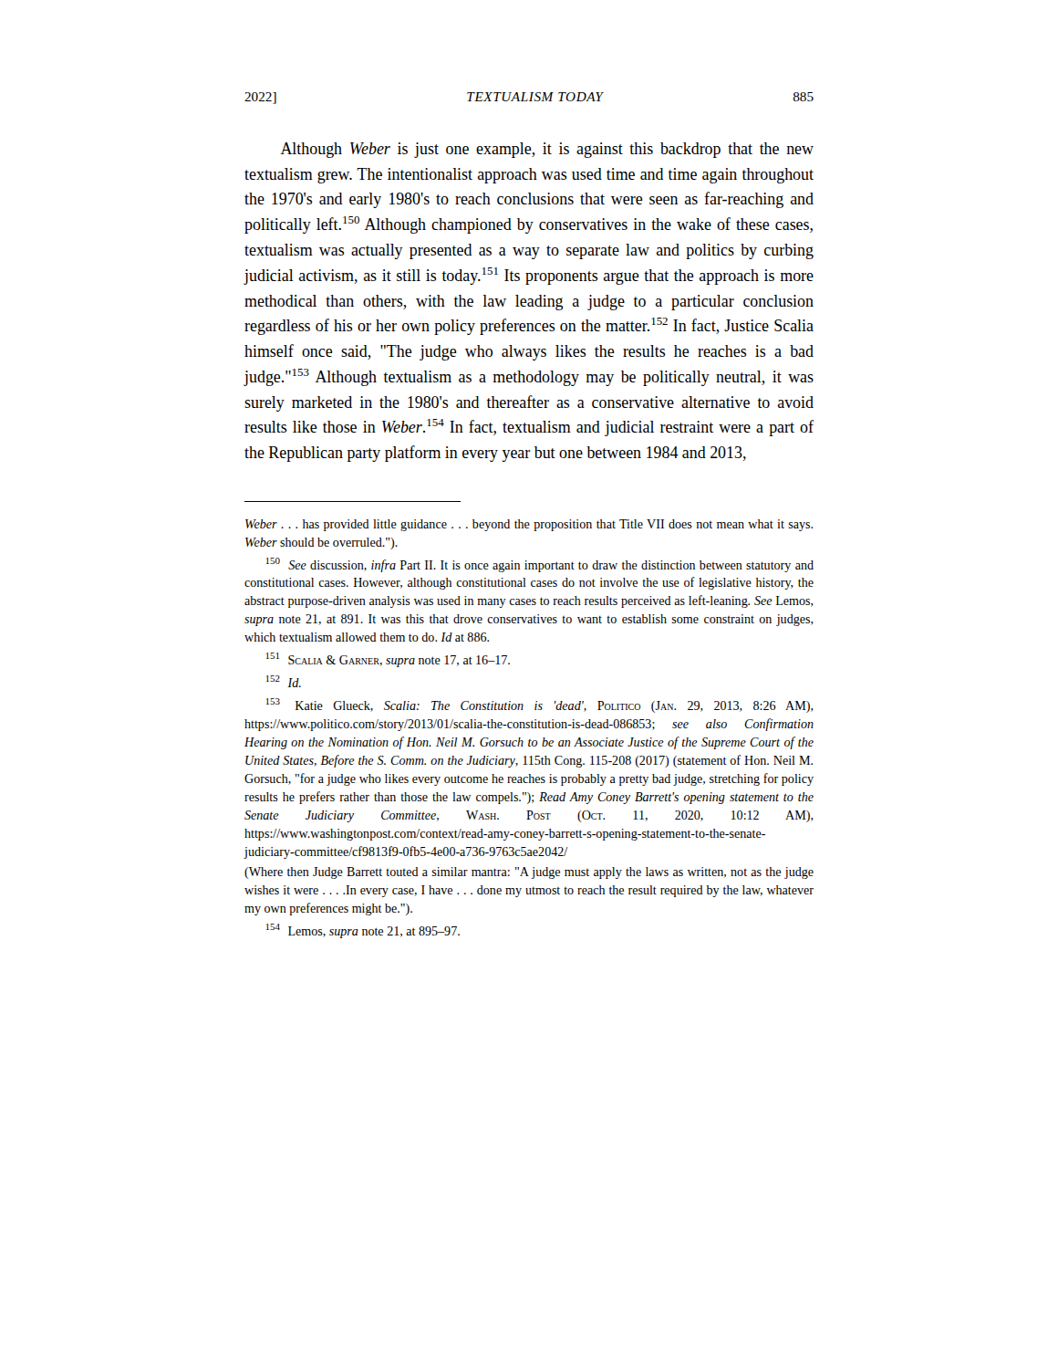2022] Textualism Today 885
Although Weber is just one example, it is against this backdrop that the new textualism grew. The intentionalist approach was used time and time again throughout the 1970's and early 1980's to reach conclusions that were seen as far-reaching and politically left.150 Although championed by conservatives in the wake of these cases, textualism was actually presented as a way to separate law and politics by curbing judicial activism, as it still is today.151 Its proponents argue that the approach is more methodical than others, with the law leading a judge to a particular conclusion regardless of his or her own policy preferences on the matter.152 In fact, Justice Scalia himself once said, "The judge who always likes the results he reaches is a bad judge."153 Although textualism as a methodology may be politically neutral, it was surely marketed in the 1980's and thereafter as a conservative alternative to avoid results like those in Weber.154 In fact, textualism and judicial restraint were a part of the Republican party platform in every year but one between 1984 and 2013,
Weber . . . has provided little guidance . . . beyond the proposition that Title VII does not mean what it says. Weber should be overruled.").
150 See discussion, infra Part II. It is once again important to draw the distinction between statutory and constitutional cases. However, although constitutional cases do not involve the use of legislative history, the abstract purpose-driven analysis was used in many cases to reach results perceived as left-leaning. See Lemos, supra note 21, at 891. It was this that drove conservatives to want to establish some constraint on judges, which textualism allowed them to do. Id at 886.
151 Scalia & Garner, supra note 17, at 16–17.
152 Id.
153 Katie Glueck, Scalia: The Constitution is 'dead', Politico (Jan. 29, 2013, 8:26 AM), https://www.politico.com/story/2013/01/scalia-the-constitution-is-dead-086853; see also Confirmation Hearing on the Nomination of Hon. Neil M. Gorsuch to be an Associate Justice of the Supreme Court of the United States, Before the S. Comm. on the Judiciary, 115th Cong. 115-208 (2017) (statement of Hon. Neil M. Gorsuch, "for a judge who likes every outcome he reaches is probably a pretty bad judge, stretching for policy results he prefers rather than those the law compels."); Read Amy Coney Barrett's opening statement to the Senate Judiciary Committee, Wash. Post (Oct. 11, 2020, 10:12 AM), https://www.washingtonpost.com/context/read-amy-coney-barrett-s-opening-statement-to-the-senate-judiciary-committee/cf9813f9-0fb5-4e00-a736-9763c5ae2042/
(Where then Judge Barrett touted a similar mantra: "A judge must apply the laws as written, not as the judge wishes it were . . . .In every case, I have . . . done my utmost to reach the result required by the law, whatever my own preferences might be.").
154 Lemos, supra note 21, at 895–97.